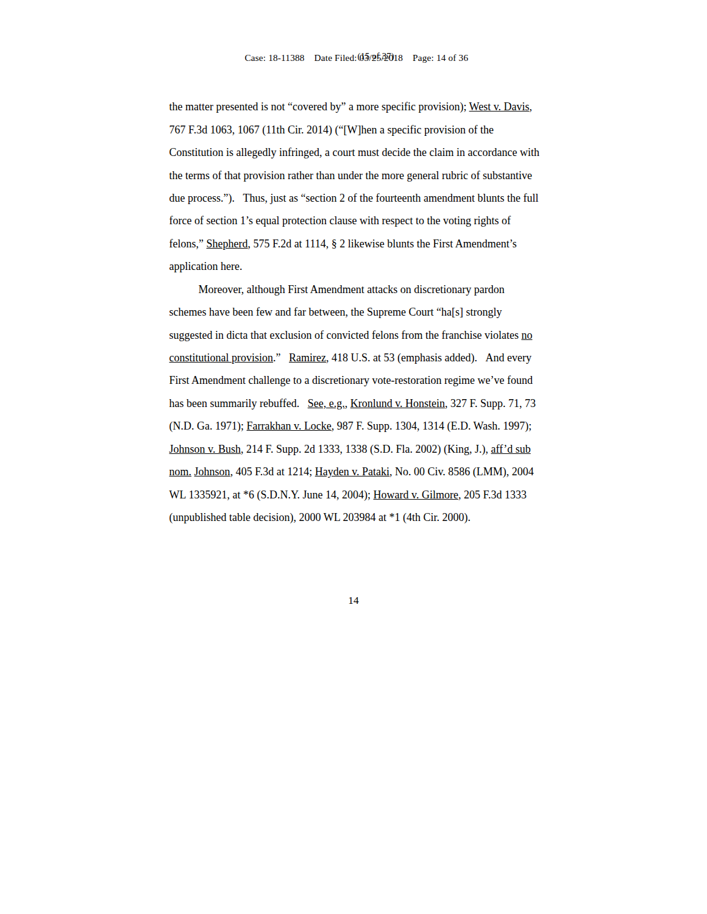Case: 18-11388 Date F iled: 03/2(15 of 37) 5/2018 Page: 14 of 36
the matter presented is not “covered by” a more specific provision); West v. Davis, 767 F.3d 1063, 1067 (11th Cir. 2014) (“[W]hen a specific provision of the Constitution is allegedly infringed, a court must decide the claim in accordance with the terms of that provision rather than under the more general rubric of substantive due process.”). Thus, just as “section 2 of the fourteenth amendment blunts the full force of section 1’s equal protection clause with respect to the voting rights of felons,” Shepherd, 575 F.2d at 1114, § 2 likewise blunts the First Amendment’s application here.
Moreover, although First Amendment attacks on discretionary pardon schemes have been few and far between, the Supreme Court “ha[s] strongly suggested in dicta that exclusion of convicted felons from the franchise violates no constitutional provision.” Ramirez, 418 U.S. at 53 (emphasis added). And every First Amendment challenge to a discretionary vote-restoration regime we’ve found has been summarily rebuffed. See, e.g., Kronlund v. Honstein, 327 F. Supp. 71, 73 (N.D. Ga. 1971); Farrakhan v. Locke, 987 F. Supp. 1304, 1314 (E.D. Wash. 1997); Johnson v. Bush, 214 F. Supp. 2d 1333, 1338 (S.D. Fla. 2002) (King, J.), aff’d sub nom. Johnson, 405 F.3d at 1214; Hayden v. Pataki, No. 00 Civ. 8586 (LMM), 2004 WL 1335921, at *6 (S.D.N.Y. June 14, 2004); Howard v. Gilmore, 205 F.3d 1333 (unpublished table decision), 2000 WL 203984 at *1 (4th Cir. 2000).
14